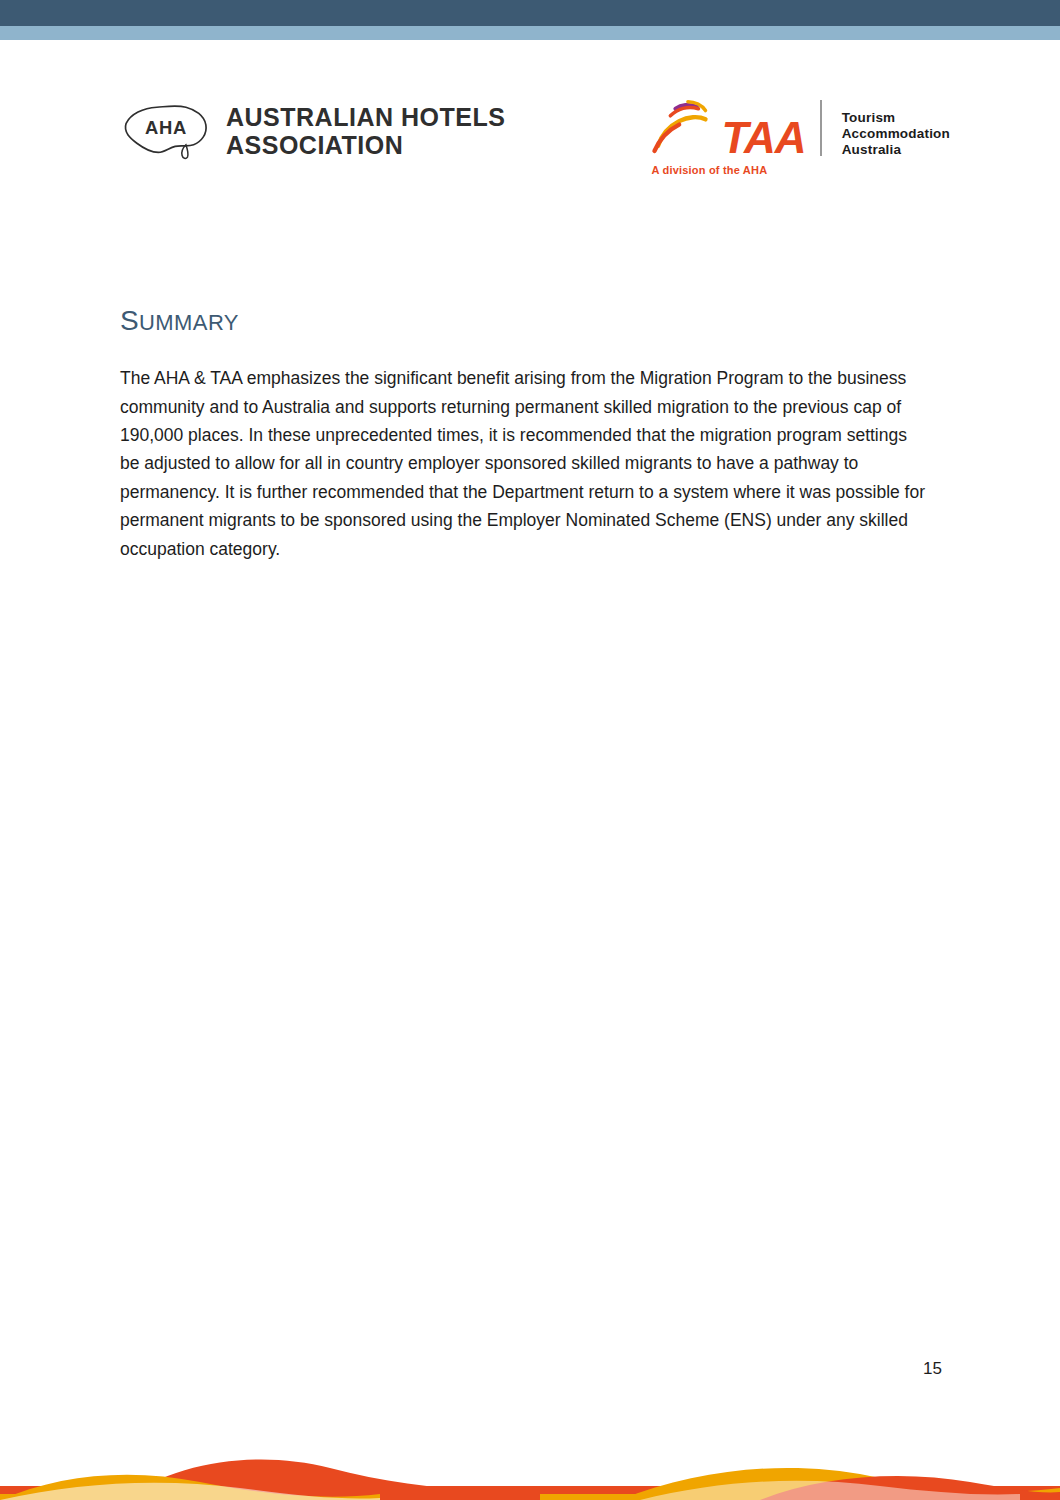AHA
Australian Hotels
Association
TAA
Tourism
Accommodation
Australia
A division of the AHA
Summary
The AHA & TAA emphasizes the significant benefit arising from the Migration Program to the business community and to Australia and supports returning permanent skilled migration to the previous cap of 190,000 places. In these unprecedented times, it is recommended that the migration program settings be adjusted to allow for all in country employer sponsored skilled migrants to have a pathway to permanency. It is further recommended that the Department return to a system where it was possible for permanent migrants to be sponsored using the Employer Nominated Scheme (ENS) under any skilled occupation category.
15